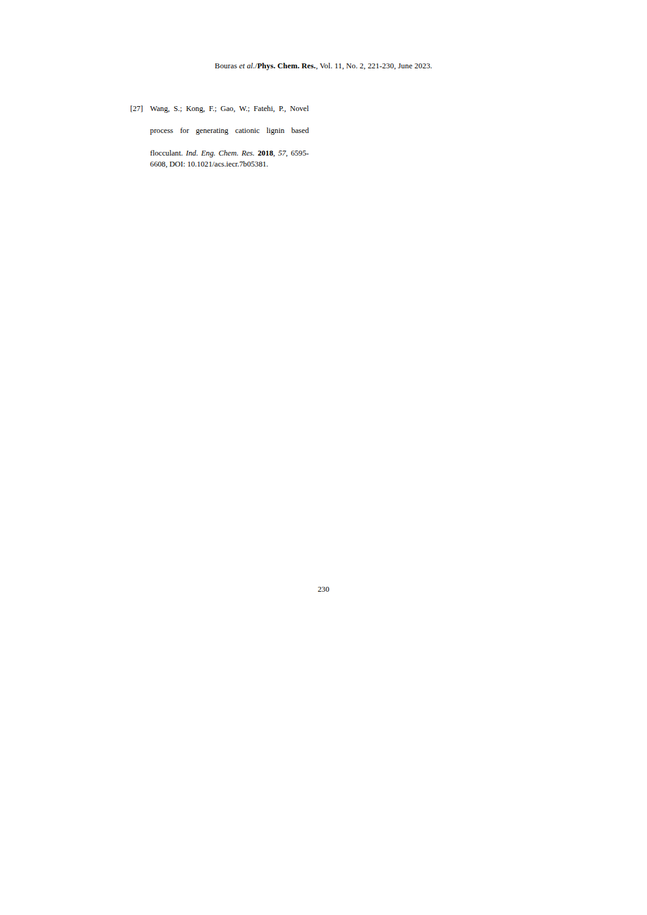Bouras et al./Phys. Chem. Res., Vol. 11, No. 2, 221-230, June 2023.
[27] Wang, S.; Kong, F.; Gao, W.; Fatehi, P., Novel process for generating cationic lignin based flocculant. Ind. Eng. Chem. Res. 2018, 57, 6595-6608, DOI: 10.1021/acs.iecr.7b05381.
230